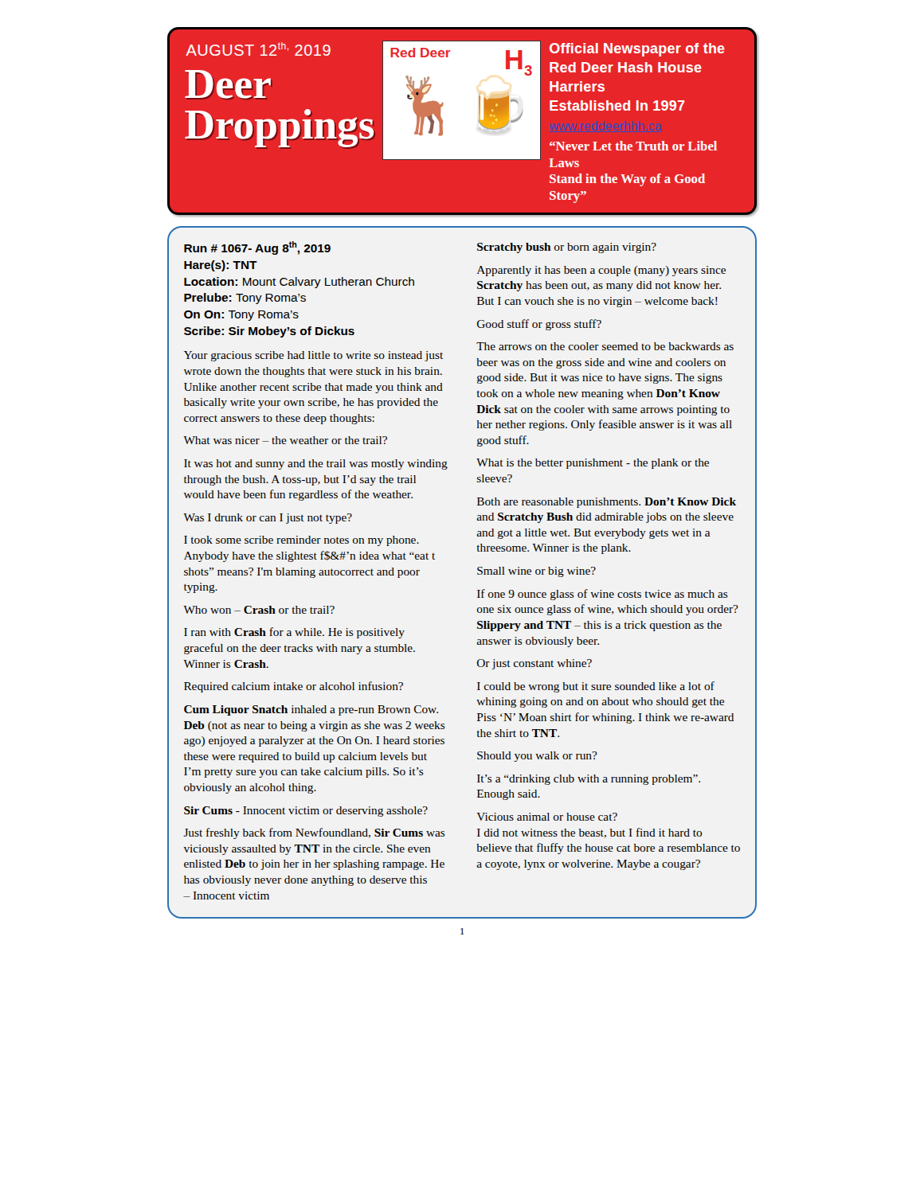AUGUST 12th, 2019
Deer
Droppings
Red Deer H3 🦌🍺
Official Newspaper of the
Red Deer Hash House Harriers
Established In 1997
www.reddeerhhh.ca
“Never Let the Truth or Libel Laws
Stand in the Way of a Good Story”
Run # 1067- Aug 8th, 2019
Hare(s): TNT
Location: Mount Calvary Lutheran Church
Prelube: Tony Roma’s
On On: Tony Roma’s
Scribe: Sir Mobey’s of Dickus
Your gracious scribe had little to write so instead just wrote down the thoughts that were stuck in his brain. Unlike another recent scribe that made you think and basically write your own scribe, he has provided the correct answers to these deep thoughts:
What was nicer – the weather or the trail?
It was hot and sunny and the trail was mostly winding through the bush. A toss-up, but I’d say the trail would have been fun regardless of the weather.
Was I drunk or can I just not type?
I took some scribe reminder notes on my phone. Anybody have the slightest f$&#’n idea what “eat t shots” means? I'm blaming autocorrect and poor typing.
Who won – Crash or the trail?
I ran with Crash for a while. He is positively graceful on the deer tracks with nary a stumble. Winner is Crash.
Required calcium intake or alcohol infusion?
Cum Liquor Snatch inhaled a pre-run Brown Cow. Deb (not as near to being a virgin as she was 2 weeks ago) enjoyed a paralyzer at the On On. I heard stories these were required to build up calcium levels but I’m pretty sure you can take calcium pills. So it’s obviously an alcohol thing.
Sir Cums - Innocent victim or deserving asshole?
Just freshly back from Newfoundland, Sir Cums was viciously assaulted by TNT in the circle. She even enlisted Deb to join her in her splashing rampage. He has obviously never done anything to deserve this
– Innocent victim
Scratchy bush or born again virgin?
Apparently it has been a couple (many) years since Scratchy has been out, as many did not know her. But I can vouch she is no virgin – welcome back!
Good stuff or gross stuff?
The arrows on the cooler seemed to be backwards as beer was on the gross side and wine and coolers on good side. But it was nice to have signs. The signs took on a whole new meaning when Don’t Know Dick sat on the cooler with same arrows pointing to her nether regions. Only feasible answer is it was all good stuff.
What is the better punishment - the plank or the sleeve?
Both are reasonable punishments. Don’t Know Dick and Scratchy Bush did admirable jobs on the sleeve and got a little wet. But everybody gets wet in a threesome. Winner is the plank.
Small wine or big wine?
If one 9 ounce glass of wine costs twice as much as one six ounce glass of wine, which should you order? Slippery and TNT – this is a trick question as the answer is obviously beer.
Or just constant whine?
I could be wrong but it sure sounded like a lot of whining going on and on about who should get the Piss ‘N’ Moan shirt for whining. I think we re-award the shirt to TNT.
Should you walk or run?
It’s a “drinking club with a running problem”.
Enough said.
Vicious animal or house cat?
I did not witness the beast, but I find it hard to believe that fluffy the house cat bore a resemblance to a coyote, lynx or wolverine. Maybe a cougar?
1